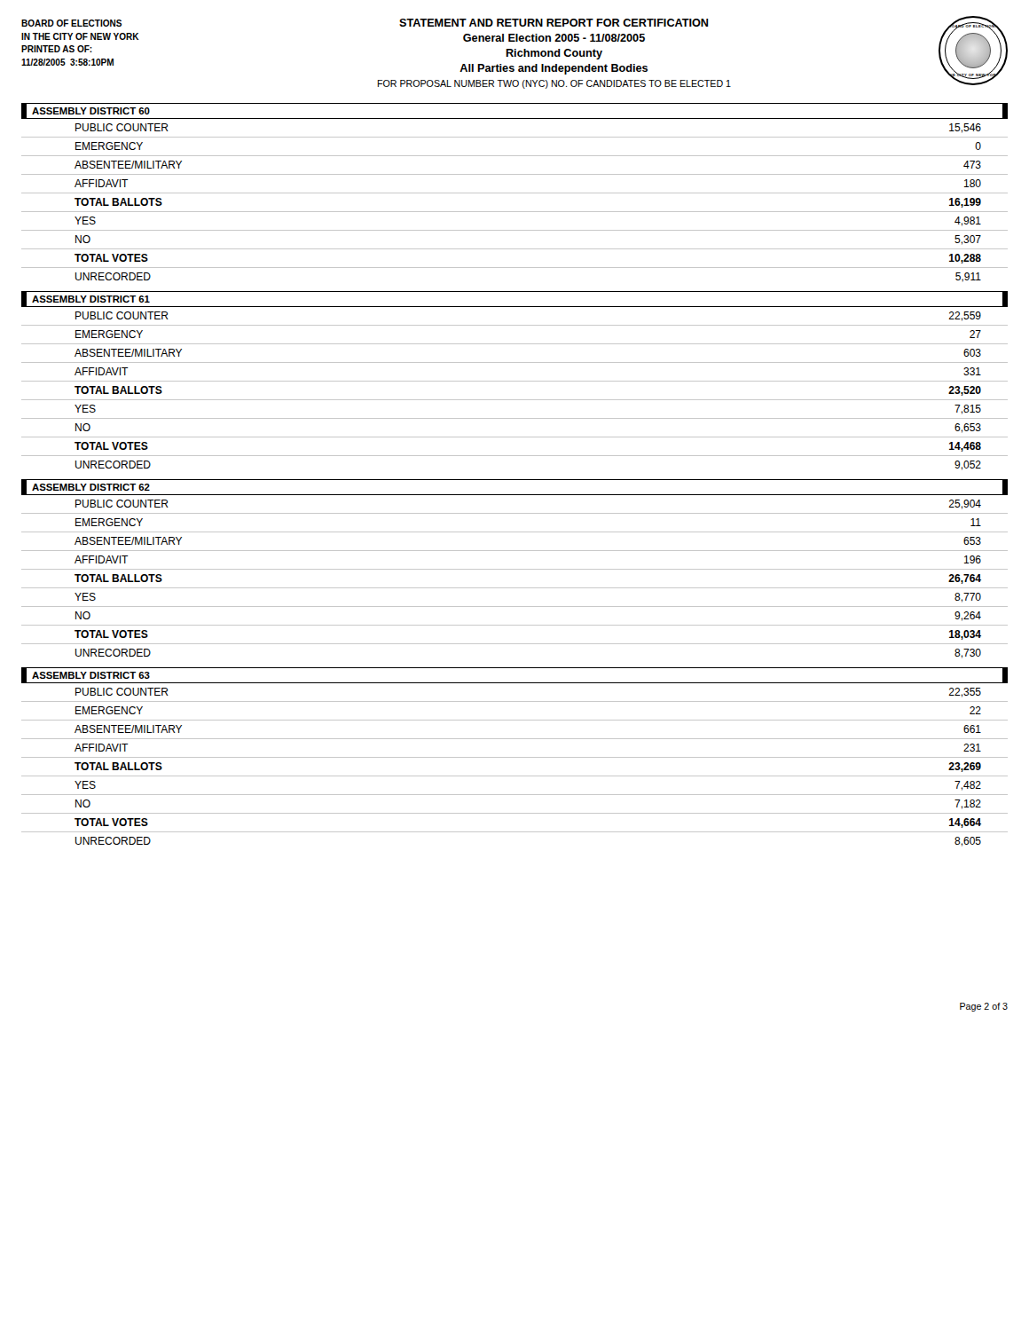BOARD OF ELECTIONS
IN THE CITY OF NEW YORK
PRINTED AS OF:
11/28/2005 3:58:10PM
STATEMENT AND RETURN REPORT FOR CERTIFICATION
General Election 2005 - 11/08/2005
Richmond County
All Parties and Independent Bodies
FOR PROPOSAL NUMBER TWO (NYC) NO. OF CANDIDATES TO BE ELECTED 1
BOARD OF ELECTIONS
THE CITY OF NEW YORK
ASSEMBLY DISTRICT 60
| PUBLIC COUNTER | 15,546 |
| EMERGENCY | 0 |
| ABSENTEE/MILITARY | 473 |
| AFFIDAVIT | 180 |
| TOTAL BALLOTS | 16,199 |
| YES | 4,981 |
| NO | 5,307 |
| TOTAL VOTES | 10,288 |
| UNRECORDED | 5,911 |
ASSEMBLY DISTRICT 61
| PUBLIC COUNTER | 22,559 |
| EMERGENCY | 27 |
| ABSENTEE/MILITARY | 603 |
| AFFIDAVIT | 331 |
| TOTAL BALLOTS | 23,520 |
| YES | 7,815 |
| NO | 6,653 |
| TOTAL VOTES | 14,468 |
| UNRECORDED | 9,052 |
ASSEMBLY DISTRICT 62
| PUBLIC COUNTER | 25,904 |
| EMERGENCY | 11 |
| ABSENTEE/MILITARY | 653 |
| AFFIDAVIT | 196 |
| TOTAL BALLOTS | 26,764 |
| YES | 8,770 |
| NO | 9,264 |
| TOTAL VOTES | 18,034 |
| UNRECORDED | 8,730 |
ASSEMBLY DISTRICT 63
| PUBLIC COUNTER | 22,355 |
| EMERGENCY | 22 |
| ABSENTEE/MILITARY | 661 |
| AFFIDAVIT | 231 |
| TOTAL BALLOTS | 23,269 |
| YES | 7,482 |
| NO | 7,182 |
| TOTAL VOTES | 14,664 |
| UNRECORDED | 8,605 |
Page 2 of 3